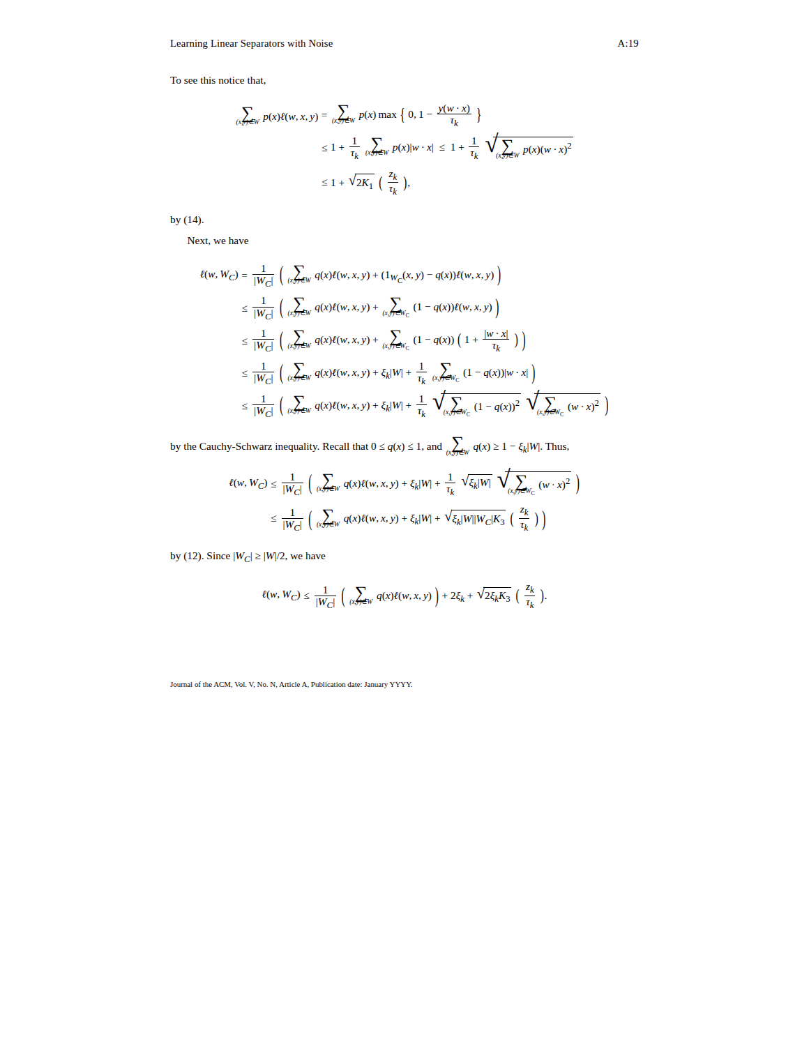Learning Linear Separators with Noise
A:19
To see this notice that,
∑(x,y)∈W p(x)ℓ(w, x, y)
=
∑(x,y)∈W p(x) max { 0, 1 − y(w · x) τk }
≤
1 + 1 τk ∑(x,y)∈W p(x)|w · x| ≤ 1 + 1 τk ∑(x,y)∈W p(x)(w · x)2
≤
1 + 2K1 ( zk τk ),
by (14).
Next, we have
ℓ(w, WC)
=
1|WC| ( ∑(x,y)∈W q(x)ℓ(w, x, y) + (1WC(x, y) − q(x))ℓ(w, x, y) )
≤
1|WC| ( ∑(x,y)∈W q(x)ℓ(w, x, y) + ∑(x,y)∈WC (1 − q(x))ℓ(w, x, y) )
≤
1|WC| ( ∑(x,y)∈W q(x)ℓ(w, x, y) + ∑(x,y)∈WC (1 − q(x)) ( 1 + |w · x|τk ) )
≤
1|WC| ( ∑(x,y)∈W q(x)ℓ(w, x, y) + ξk|W| + 1 τk ∑(x,y)∈WC (1 − q(x))|w · x| )
≤
1|WC| ( ∑(x,y)∈W q(x)ℓ(w, x, y) + ξk|W| + 1 τk ∑(x,y)∈WC (1 − q(x))2 ∑(x,y)∈WC (w · x)2 )
by the Cauchy-Schwarz inequality. Recall that 0 ≤ q(x) ≤ 1, and ∑(x,y)∈W q(x) ≥ 1 − ξk|W|. Thus,
ℓ(w, WC)
≤
1|WC| ( ∑(x,y)∈W q(x)ℓ(w, x, y) + ξk|W| + 1 τk ξk|W| ∑(x,y)∈WC (w · x)2 )
≤
1|WC| ( ∑(x,y)∈W q(x)ℓ(w, x, y) + ξk|W| + ξk|W||WC|K3 ( zk τk ) )
by (12). Since |WC| ≥ |W|/2, we have
ℓ(w, WC)
≤
1|WC| ( ∑(x,y)∈W q(x)ℓ(w, x, y) ) + 2ξk + 2ξkK3 ( zk τk ).
Journal of the ACM, Vol. V, No. N, Article A, Publication date: January YYYY.